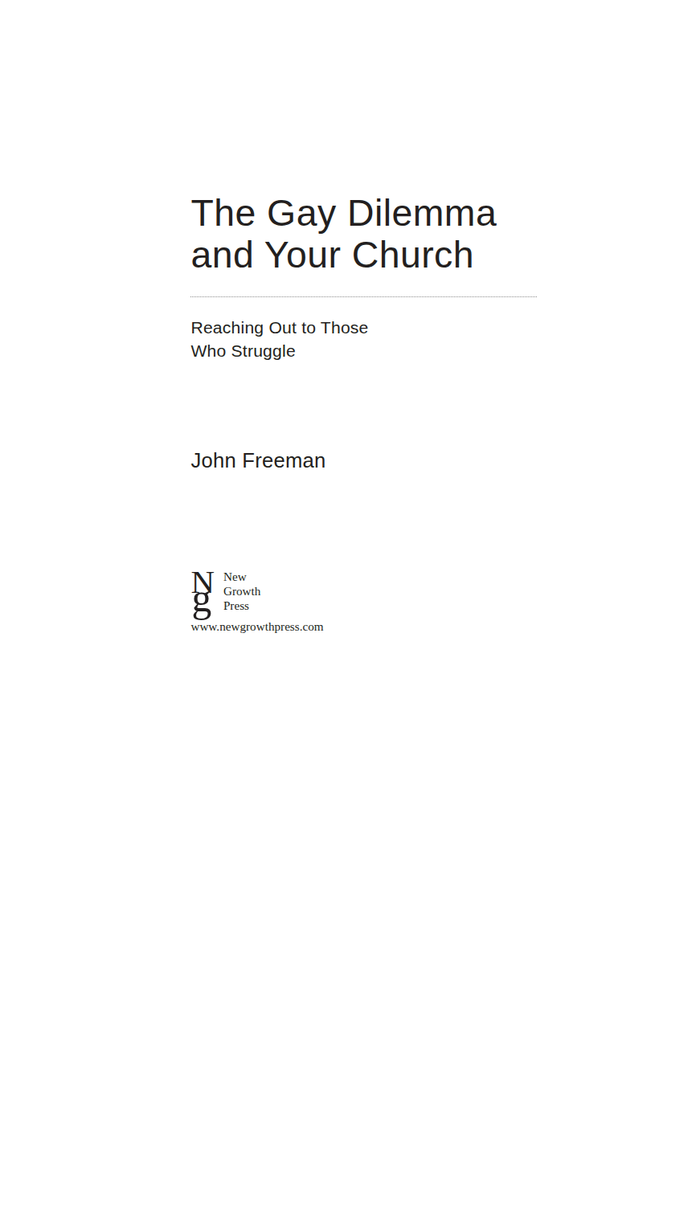The Gay Dilemma
and Your Church
Reaching Out to Those
Who Struggle
John Freeman
N g
New
Growth
Press
www.newgrowthpress.com